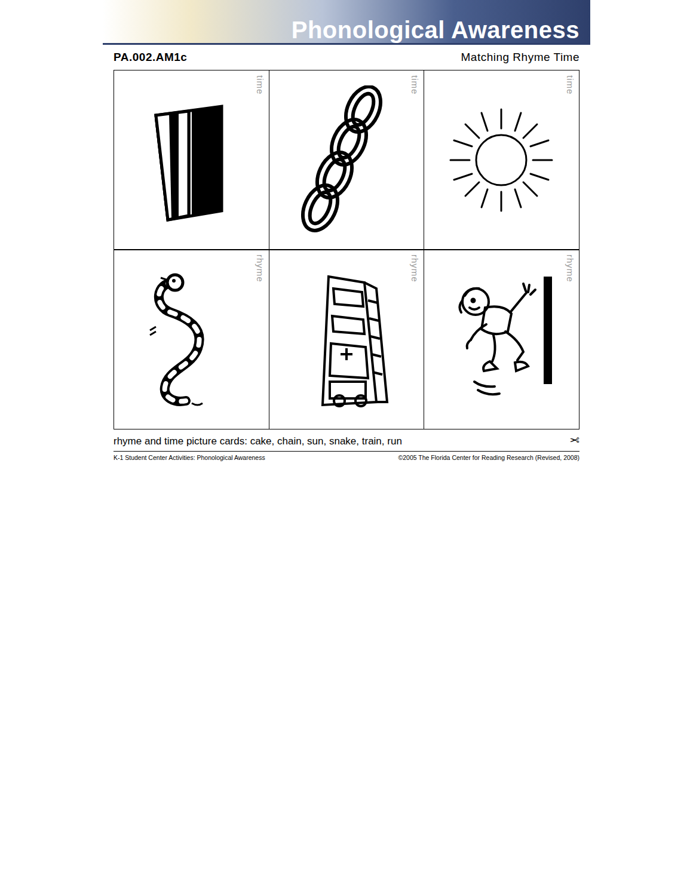Phonological Awareness
PA.002.AM1c Matching Rhyme Time
time
time
time
rhyme
rhyme
rhyme
rhyme and time picture cards: cake, chain, sun, snake, train, run ✂
K-1 Student Center Activities: Phonological Awareness ©2005 The Florida Center for Reading Research (Revised, 2008)